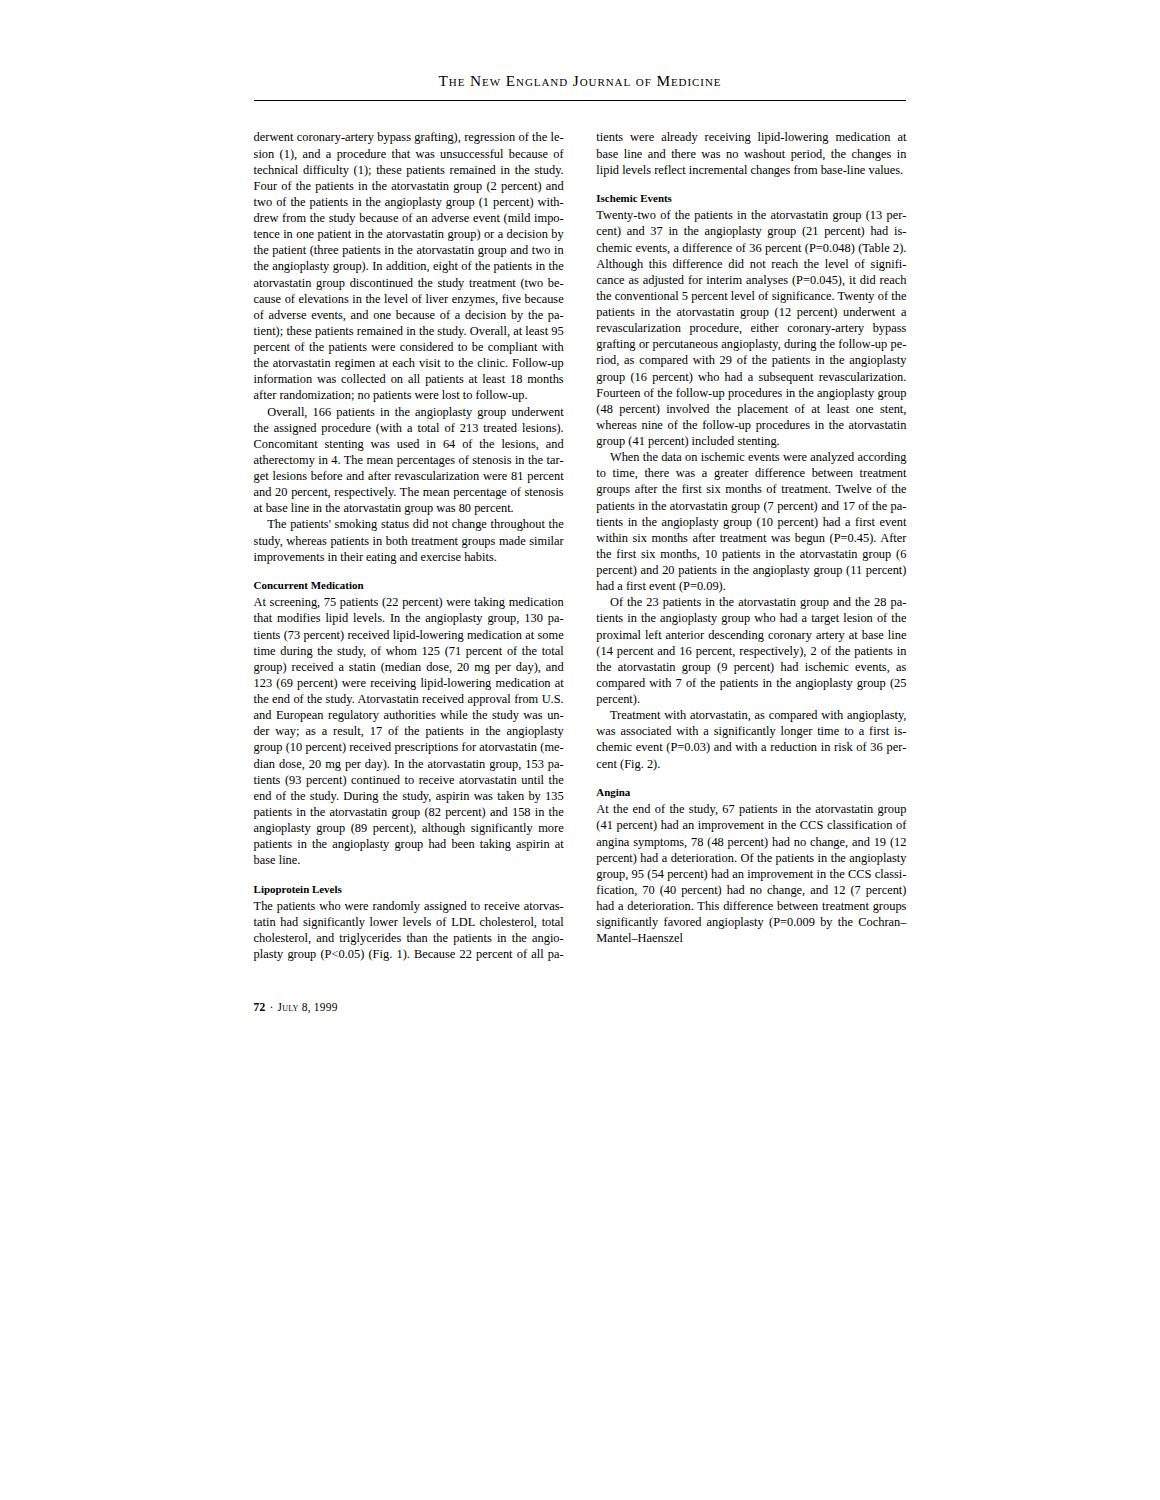The New England Journal of Medicine
derwent coronary-artery bypass grafting), regression of the lesion (1), and a procedure that was unsuccessful because of technical difficulty (1); these patients remained in the study. Four of the patients in the atorvastatin group (2 percent) and two of the patients in the angioplasty group (1 percent) withdrew from the study because of an adverse event (mild impotence in one patient in the atorvastatin group) or a decision by the patient (three patients in the atorvastatin group and two in the angioplasty group). In addition, eight of the patients in the atorvastatin group discontinued the study treatment (two because of elevations in the level of liver enzymes, five because of adverse events, and one because of a decision by the patient); these patients remained in the study. Overall, at least 95 percent of the patients were considered to be compliant with the atorvastatin regimen at each visit to the clinic. Follow-up information was collected on all patients at least 18 months after randomization; no patients were lost to follow-up.
Overall, 166 patients in the angioplasty group underwent the assigned procedure (with a total of 213 treated lesions). Concomitant stenting was used in 64 of the lesions, and atherectomy in 4. The mean percentages of stenosis in the target lesions before and after revascularization were 81 percent and 20 percent, respectively. The mean percentage of stenosis at base line in the atorvastatin group was 80 percent.
The patients' smoking status did not change throughout the study, whereas patients in both treatment groups made similar improvements in their eating and exercise habits.
Concurrent Medication
At screening, 75 patients (22 percent) were taking medication that modifies lipid levels. In the angioplasty group, 130 patients (73 percent) received lipid-lowering medication at some time during the study, of whom 125 (71 percent of the total group) received a statin (median dose, 20 mg per day), and 123 (69 percent) were receiving lipid-lowering medication at the end of the study. Atorvastatin received approval from U.S. and European regulatory authorities while the study was under way; as a result, 17 of the patients in the angioplasty group (10 percent) received prescriptions for atorvastatin (median dose, 20 mg per day). In the atorvastatin group, 153 patients (93 percent) continued to receive atorvastatin until the end of the study. During the study, aspirin was taken by 135 patients in the atorvastatin group (82 percent) and 158 in the angioplasty group (89 percent), although significantly more patients in the angioplasty group had been taking aspirin at base line.
Lipoprotein Levels
The patients who were randomly assigned to receive atorvastatin had significantly lower levels of LDL cholesterol, total cholesterol, and triglycerides than the patients in the angioplasty group (P<0.05) (Fig. 1). Because 22 percent of all patients were already receiving lipid-lowering medication at base line and there was no washout period, the changes in lipid levels reflect incremental changes from base-line values.
Ischemic Events
Twenty-two of the patients in the atorvastatin group (13 percent) and 37 in the angioplasty group (21 percent) had ischemic events, a difference of 36 percent (P=0.048) (Table 2). Although this difference did not reach the level of significance as adjusted for interim analyses (P=0.045), it did reach the conventional 5 percent level of significance. Twenty of the patients in the atorvastatin group (12 percent) underwent a revascularization procedure, either coronary-artery bypass grafting or percutaneous angioplasty, during the follow-up period, as compared with 29 of the patients in the angioplasty group (16 percent) who had a subsequent revascularization. Fourteen of the follow-up procedures in the angioplasty group (48 percent) involved the placement of at least one stent, whereas nine of the follow-up procedures in the atorvastatin group (41 percent) included stenting.
When the data on ischemic events were analyzed according to time, there was a greater difference between treatment groups after the first six months of treatment. Twelve of the patients in the atorvastatin group (7 percent) and 17 of the patients in the angioplasty group (10 percent) had a first event within six months after treatment was begun (P=0.45). After the first six months, 10 patients in the atorvastatin group (6 percent) and 20 patients in the angioplasty group (11 percent) had a first event (P=0.09).
Of the 23 patients in the atorvastatin group and the 28 patients in the angioplasty group who had a target lesion of the proximal left anterior descending coronary artery at base line (14 percent and 16 percent, respectively), 2 of the patients in the atorvastatin group (9 percent) had ischemic events, as compared with 7 of the patients in the angioplasty group (25 percent).
Treatment with atorvastatin, as compared with angioplasty, was associated with a significantly longer time to a first ischemic event (P=0.03) and with a reduction in risk of 36 percent (Fig. 2).
Angina
At the end of the study, 67 patients in the atorvastatin group (41 percent) had an improvement in the CCS classification of angina symptoms, 78 (48 percent) had no change, and 19 (12 percent) had a deterioration. Of the patients in the angioplasty group, 95 (54 percent) had an improvement in the CCS classification, 70 (40 percent) had no change, and 12 (7 percent) had a deterioration. This difference between treatment groups significantly favored angioplasty (P=0.009 by the Cochran–Mantel–Haenszel
72·July 8, 1999